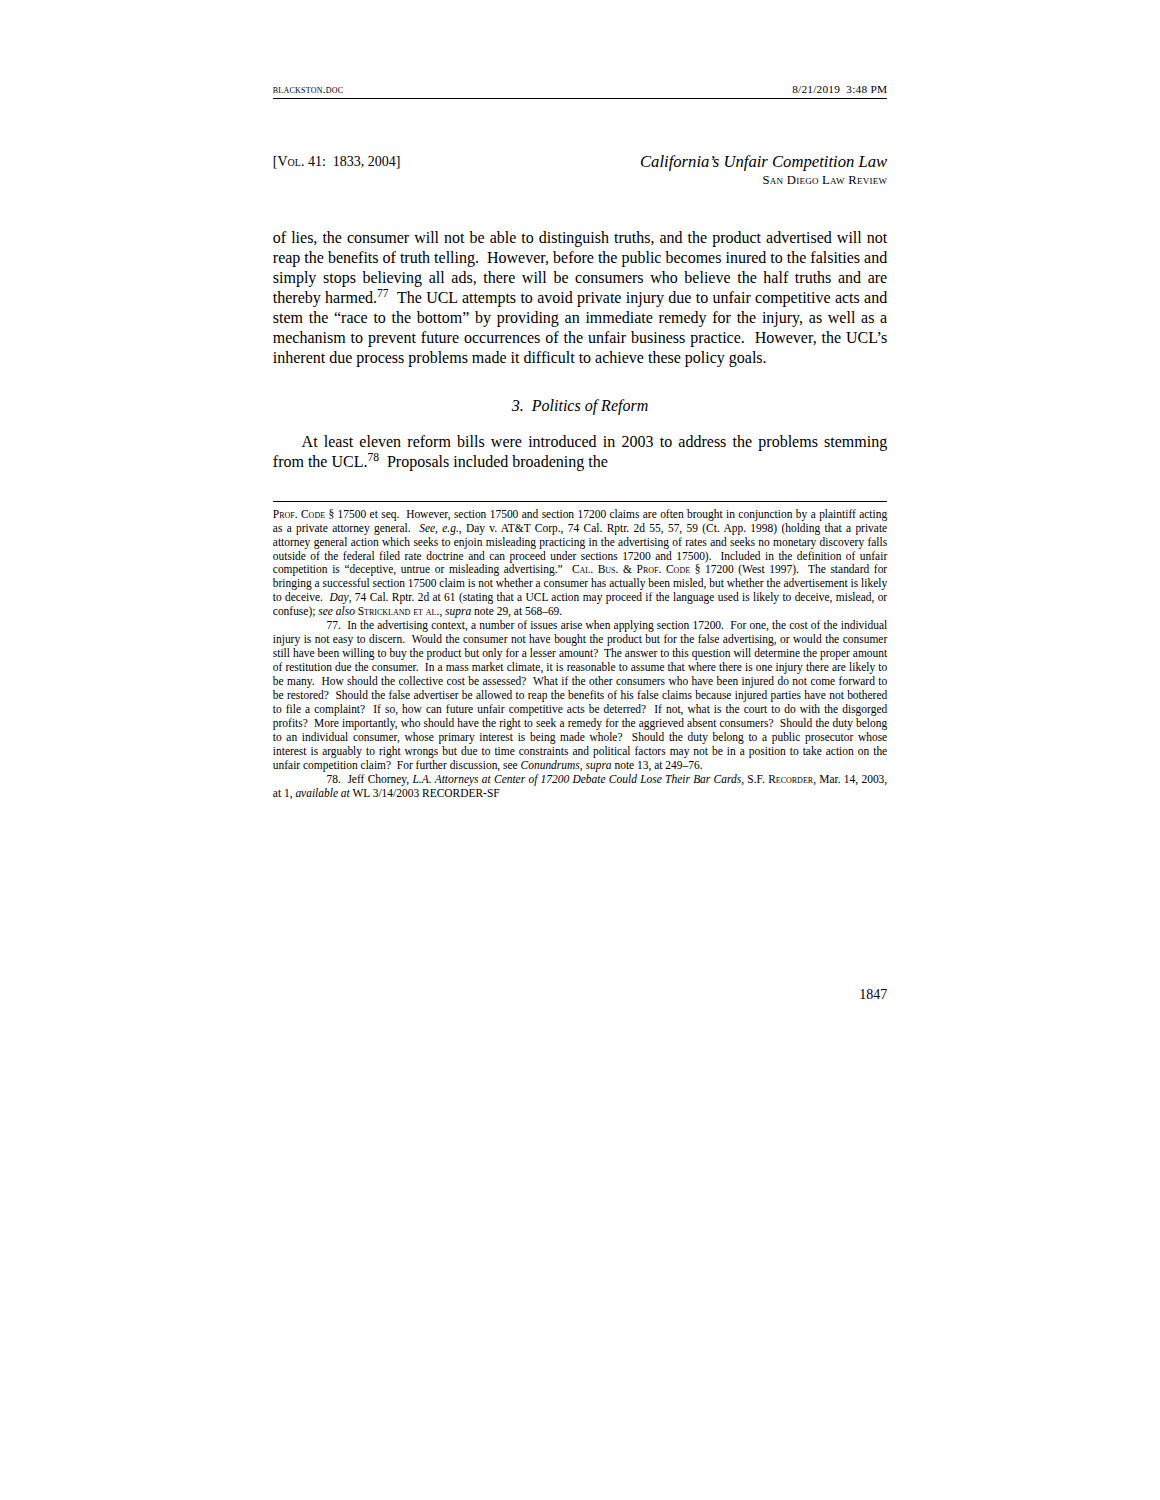Blackston.doc 8/21/2019 3:48 PM
[Vol. 41: 1833, 2004]
California’s Unfair Competition Law
San Diego Law Review
of lies, the consumer will not be able to distinguish truths, and the product advertised will not reap the benefits of truth telling. However, before the public becomes inured to the falsities and simply stops believing all ads, there will be consumers who believe the half truths and are thereby harmed.77 The UCL attempts to avoid private injury due to unfair competitive acts and stem the “race to the bottom” by providing an immediate remedy for the injury, as well as a mechanism to prevent future occurrences of the unfair business practice. However, the UCL’s inherent due process problems made it difficult to achieve these policy goals.
3. Politics of Reform
At least eleven reform bills were introduced in 2003 to address the problems stemming from the UCL.78 Proposals included broadening the
Prof. Code § 17500 et seq. However, section 17500 and section 17200 claims are often brought in conjunction by a plaintiff acting as a private attorney general. See, e.g., Day v. AT&T Corp., 74 Cal. Rptr. 2d 55, 57, 59 (Ct. App. 1998) (holding that a private attorney general action which seeks to enjoin misleading practicing in the advertising of rates and seeks no monetary discovery falls outside of the federal filed rate doctrine and can proceed under sections 17200 and 17500). Included in the definition of unfair competition is “deceptive, untrue or misleading advertising.” Cal. Bus. & Prof. Code § 17200 (West 1997). The standard for bringing a successful section 17500 claim is not whether a consumer has actually been misled, but whether the advertisement is likely to deceive. Day, 74 Cal. Rptr. 2d at 61 (stating that a UCL action may proceed if the language used is likely to deceive, mislead, or confuse); see also Strickland et al., supra note 29, at 568–69.
77. In the advertising context, a number of issues arise when applying section 17200. For one, the cost of the individual injury is not easy to discern. Would the consumer not have bought the product but for the false advertising, or would the consumer still have been willing to buy the product but only for a lesser amount? The answer to this question will determine the proper amount of restitution due the consumer. In a mass market climate, it is reasonable to assume that where there is one injury there are likely to be many. How should the collective cost be assessed? What if the other consumers who have been injured do not come forward to be restored? Should the false advertiser be allowed to reap the benefits of his false claims because injured parties have not bothered to file a complaint? If so, how can future unfair competitive acts be deterred? If not, what is the court to do with the disgorged profits? More importantly, who should have the right to seek a remedy for the aggrieved absent consumers? Should the duty belong to an individual consumer, whose primary interest is being made whole? Should the duty belong to a public prosecutor whose interest is arguably to right wrongs but due to time constraints and political factors may not be in a position to take action on the unfair competition claim? For further discussion, see Conundrums, supra note 13, at 249–76.
78. Jeff Chorney, L.A. Attorneys at Center of 17200 Debate Could Lose Their Bar Cards, S.F. Recorder, Mar. 14, 2003, at 1, available at WL 3/14/2003 RECORDER-SF
1847